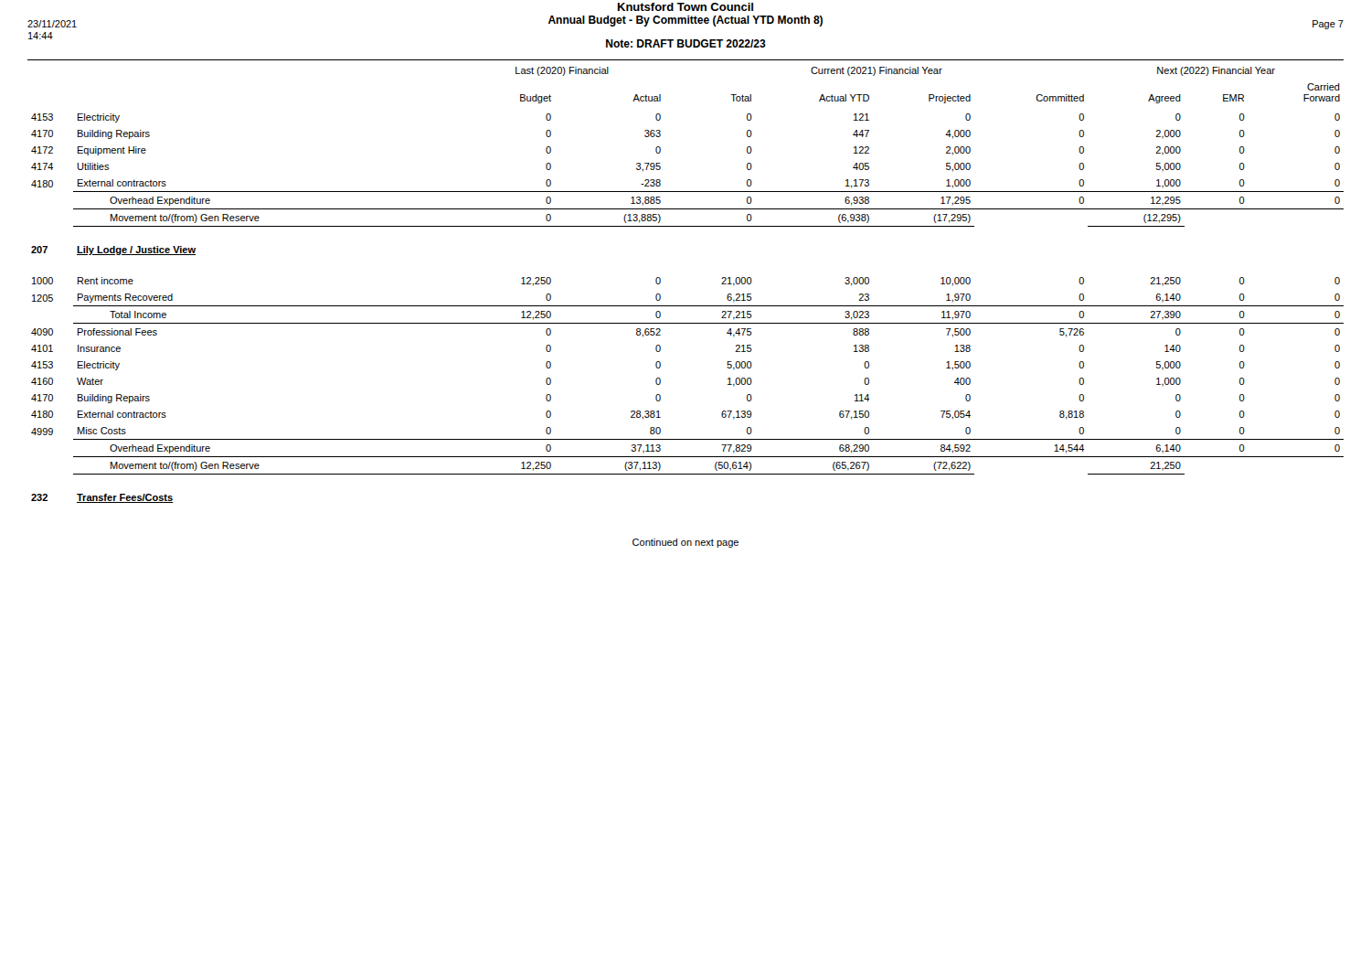23/11/2021
Page 7
Knutsford Town Council
14:44
Annual Budget - By Committee (Actual YTD Month 8)
Note: DRAFT BUDGET 2022/23
| | | Last (2020) Financial | Current (2021) Financial Year | Next (2022) Financial Year |
| --- | --- | --- | --- | --- |
| | | Budget | Actual | Total | Actual YTD | Projected | Committed | Agreed | EMR | Carried Forward |
| 4153 | Electricity | 0 | 0 | 0 | 121 | 0 | 0 | 0 | 0 | 0 |
| 4170 | Building Repairs | 0 | 363 | 0 | 447 | 4,000 | 0 | 2,000 | 0 | 0 |
| 4172 | Equipment Hire | 0 | 0 | 0 | 122 | 2,000 | 0 | 2,000 | 0 | 0 |
| 4174 | Utilities | 0 | 3,795 | 0 | 405 | 5,000 | 0 | 5,000 | 0 | 0 |
| 4180 | External contractors | 0 | -238 | 0 | 1,173 | 1,000 | 0 | 1,000 | 0 | 0 |
| | Overhead Expenditure | 0 | 13,885 | 0 | 6,938 | 17,295 | 0 | 12,295 | 0 | 0 |
| | Movement to/(from) Gen Reserve | 0 | (13,885) | 0 | (6,938) | (17,295) | | (12,295) | | |
| 207 | Lily Lodge / Justice View | |
| 1000 | Rent income | 12,250 | 0 | 21,000 | 3,000 | 10,000 | 0 | 21,250 | 0 | 0 |
| 1205 | Payments Recovered | 0 | 0 | 6,215 | 23 | 1,970 | 0 | 6,140 | 0 | 0 |
| | Total Income | 12,250 | 0 | 27,215 | 3,023 | 11,970 | 0 | 27,390 | 0 | 0 |
| 4090 | Professional Fees | 0 | 8,652 | 4,475 | 888 | 7,500 | 5,726 | 0 | 0 | 0 |
| 4101 | Insurance | 0 | 0 | 215 | 138 | 138 | 0 | 140 | 0 | 0 |
| 4153 | Electricity | 0 | 0 | 5,000 | 0 | 1,500 | 0 | 5,000 | 0 | 0 |
| 4160 | Water | 0 | 0 | 1,000 | 0 | 400 | 0 | 1,000 | 0 | 0 |
| 4170 | Building Repairs | 0 | 0 | 0 | 114 | 0 | 0 | 0 | 0 | 0 |
| 4180 | External contractors | 0 | 28,381 | 67,139 | 67,150 | 75,054 | 8,818 | 0 | 0 | 0 |
| 4999 | Misc Costs | 0 | 80 | 0 | 0 | 0 | 0 | 0 | 0 | 0 |
| | Overhead Expenditure | 0 | 37,113 | 77,829 | 68,290 | 84,592 | 14,544 | 6,140 | 0 | 0 |
| | Movement to/(from) Gen Reserve | 12,250 | (37,113) | (50,614) | (65,267) | (72,622) | | 21,250 | | |
| 232 | Transfer Fees/Costs | |
Continued on next page